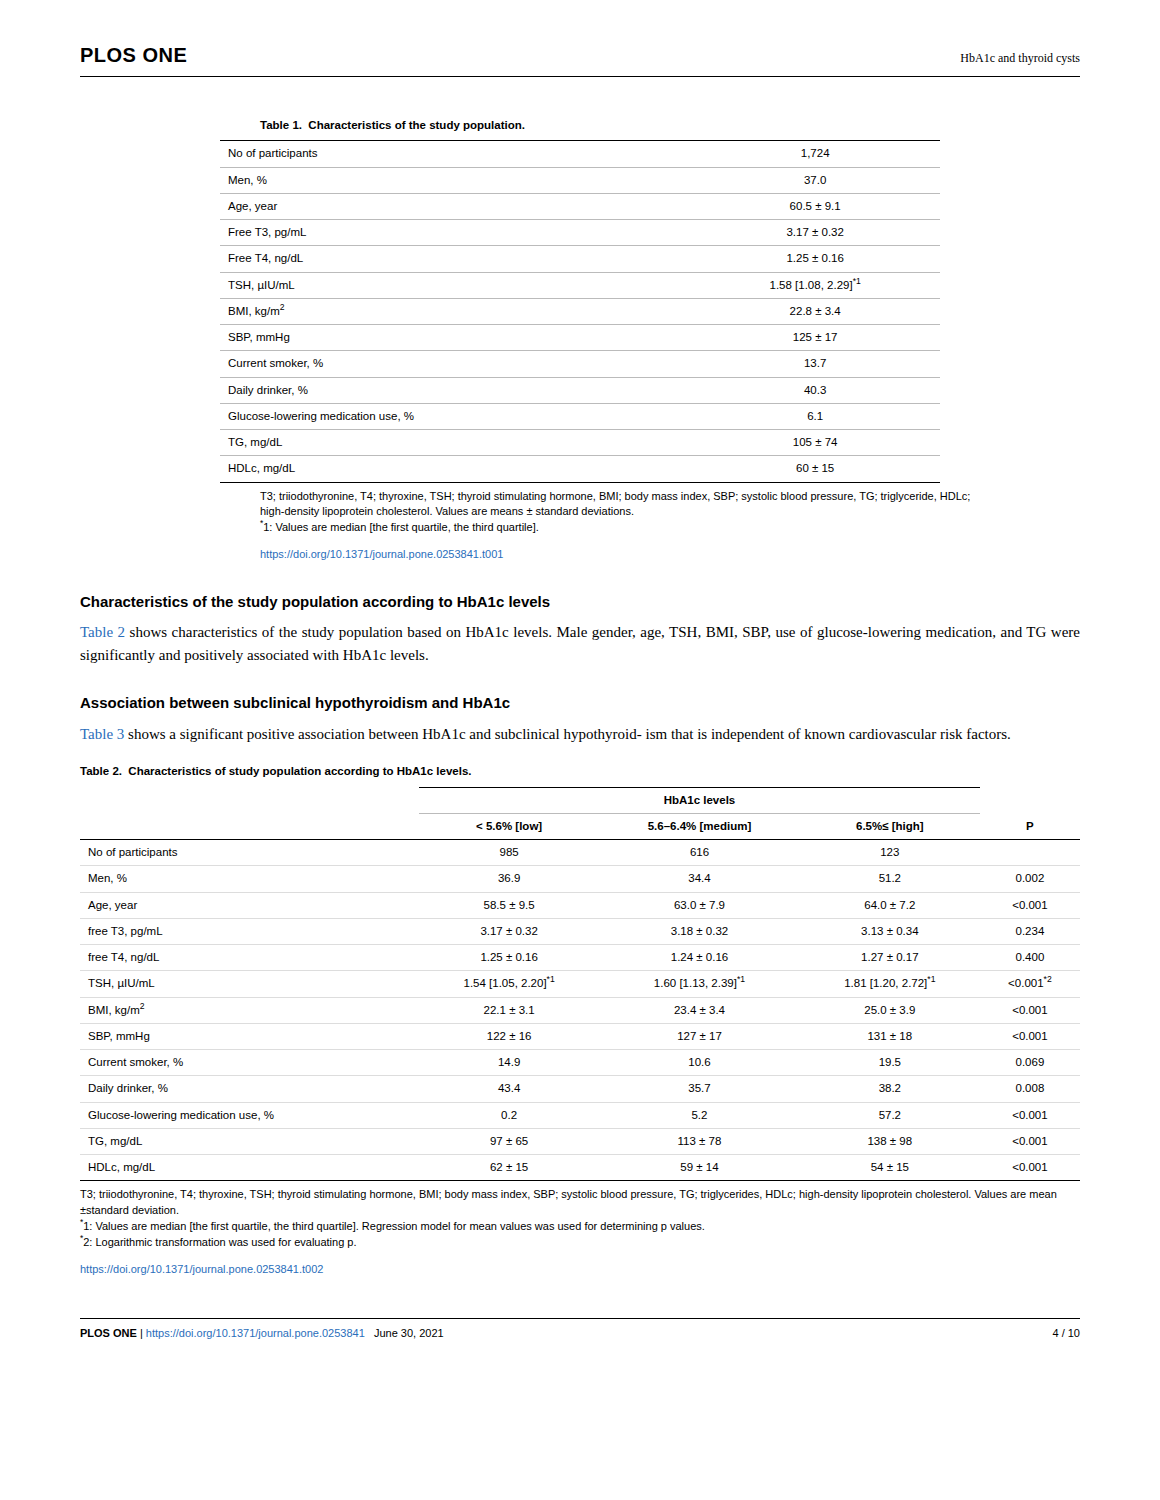PLOS ONE
HbA1c and thyroid cysts
Table 1. Characteristics of the study population.
| No of participants | 1,724 |
| Men, % | 37.0 |
| Age, year | 60.5 ± 9.1 |
| Free T3, pg/mL | 3.17 ± 0.32 |
| Free T4, ng/dL | 1.25 ± 0.16 |
| TSH, µIU/mL | 1.58 [1.08, 2.29] *1 |
| BMI, kg/m 2 | 22.8 ± 3.4 |
| SBP, mmHg | 125 ± 17 |
| Current smoker, % | 13.7 |
| Daily drinker, % | 40.3 |
| Glucose-lowering medication use, % | 6.1 |
| TG, mg/dL | 105 ± 74 |
| HDLc, mg/dL | 60 ± 15 |
T3; triiodothyronine, T4; thyroxine, TSH; thyroid stimulating hormone, BMI; body mass index, SBP; systolic blood pressure, TG; triglyceride, HDLc; high-density lipoprotein cholesterol. Values are means ± standard deviations.
*1: Values are median [the first quartile, the third quartile].
https://doi.org/10.1371/journal.pone.0253841.t001
Characteristics of the study population according to HbA1c levels
Table 2 shows characteristics of the study population based on HbA1c levels. Male gender, age, TSH, BMI, SBP, use of glucose-lowering medication, and TG were significantly and positively associated with HbA1c levels.
Association between subclinical hypothyroidism and HbA1c
Table 3 shows a significant positive association between HbA1c and subclinical hypothyroid- ism that is independent of known cardiovascular risk factors.
Table 2. Characteristics of study population according to HbA1c levels.
| | HbA1c levels | |
| --- | --- | --- |
| | < 5.6% [low] | 5.6–6.4% [medium] | 6.5%≤ [high] | P |
| No of participants | 985 | 616 | 123 | |
| Men, % | 36.9 | 34.4 | 51.2 | 0.002 |
| Age, year | 58.5 ± 9.5 | 63.0 ± 7.9 | 64.0 ± 7.2 | <0.001 |
| free T3, pg/mL | 3.17 ± 0.32 | 3.18 ± 0.32 | 3.13 ± 0.34 | 0.234 |
| free T4, ng/dL | 1.25 ± 0.16 | 1.24 ± 0.16 | 1.27 ± 0.17 | 0.400 |
| TSH, µIU/mL | 1.54 [1.05, 2.20] *1 | 1.60 [1.13, 2.39] *1 | 1.81 [1.20, 2.72] *1 | <0.001 *2 |
| BMI, kg/m 2 | 22.1 ± 3.1 | 23.4 ± 3.4 | 25.0 ± 3.9 | <0.001 |
| SBP, mmHg | 122 ± 16 | 127 ± 17 | 131 ± 18 | <0.001 |
| Current smoker, % | 14.9 | 10.6 | 19.5 | 0.069 |
| Daily drinker, % | 43.4 | 35.7 | 38.2 | 0.008 |
| Glucose-lowering medication use, % | 0.2 | 5.2 | 57.2 | <0.001 |
| TG, mg/dL | 97 ± 65 | 113 ± 78 | 138 ± 98 | <0.001 |
| HDLc, mg/dL | 62 ± 15 | 59 ± 14 | 54 ± 15 | <0.001 |
T3; triiodothyronine, T4; thyroxine, TSH; thyroid stimulating hormone, BMI; body mass index, SBP; systolic blood pressure, TG; triglycerides, HDLc; high-density lipoprotein cholesterol. Values are mean ±standard deviation.
*1: Values are median [the first quartile, the third quartile]. Regression model for mean values was used for determining p values.
*2: Logarithmic transformation was used for evaluating p.
https://doi.org/10.1371/journal.pone.0253841.t002
PLOS ONE | https://doi.org/10.1371/journal.pone.0253841 June 30, 2021
4 / 10